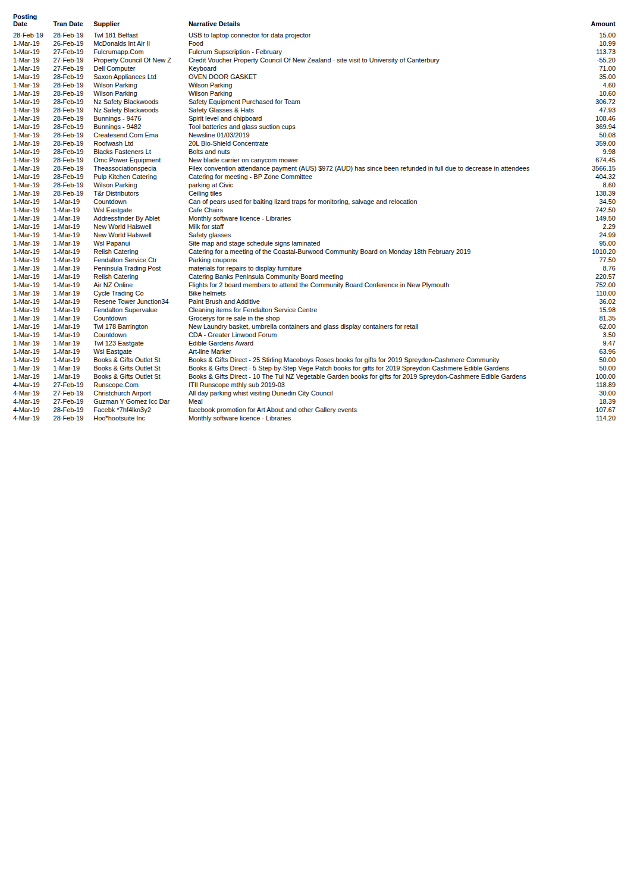| Posting Date | Tran Date | Supplier | Narrative Details | Amount |
| --- | --- | --- | --- | --- |
| 28-Feb-19 | 28-Feb-19 | Twl 181 Belfast | USB to laptop connector for data projector | 15.00 |
| 1-Mar-19 | 26-Feb-19 | McDonalds Int Air Ii | Food | 10.99 |
| 1-Mar-19 | 27-Feb-19 | Fulcrumapp.Com | Fulcrum Supscription - February | 113.73 |
| 1-Mar-19 | 27-Feb-19 | Property Council Of New Z | Credit Voucher Property Council Of New Zealand - site visit to University of Canterbury | -55.20 |
| 1-Mar-19 | 27-Feb-19 | Dell Computer | Keyboard | 71.00 |
| 1-Mar-19 | 28-Feb-19 | Saxon Appliances Ltd | OVEN DOOR GASKET | 35.00 |
| 1-Mar-19 | 28-Feb-19 | Wilson Parking | Wilson Parking | 4.60 |
| 1-Mar-19 | 28-Feb-19 | Wilson Parking | Wilson Parking | 10.60 |
| 1-Mar-19 | 28-Feb-19 | Nz Safety Blackwoods | Safety Equipment Purchased for Team | 306.72 |
| 1-Mar-19 | 28-Feb-19 | Nz Safety Blackwoods | Safety Glasses & Hats | 47.93 |
| 1-Mar-19 | 28-Feb-19 | Bunnings - 9476 | Spirit level and chipboard | 108.46 |
| 1-Mar-19 | 28-Feb-19 | Bunnings - 9482 | Tool batteries and glass suction cups | 369.94 |
| 1-Mar-19 | 28-Feb-19 | Createsend.Com Ema | Newsline 01/03/2019 | 50.08 |
| 1-Mar-19 | 28-Feb-19 | Roofwash Ltd | 20L Bio-Shield Concentrate | 359.00 |
| 1-Mar-19 | 28-Feb-19 | Blacks Fasteners Lt | Bolts and nuts | 9.98 |
| 1-Mar-19 | 28-Feb-19 | Omc Power Equipment | New blade carrier on canycom mower | 674.45 |
| 1-Mar-19 | 28-Feb-19 | Theassociationspecia | Filex convention attendance payment (AUS) $972 (AUD) has since been refunded in full due to decrease in attendees | 3566.15 |
| 1-Mar-19 | 28-Feb-19 | Pulp Kitchen Catering | Catering for meeting - BP Zone Committee | 404.32 |
| 1-Mar-19 | 28-Feb-19 | Wilson Parking | parking at Civic | 8.60 |
| 1-Mar-19 | 28-Feb-19 | T&r Distributors | Ceiling tiles | 138.39 |
| 1-Mar-19 | 1-Mar-19 | Countdown | Can of pears used for baiting lizard traps for monitoring, salvage and relocation | 34.50 |
| 1-Mar-19 | 1-Mar-19 | Wsl Eastgate | Cafe Chairs | 742.50 |
| 1-Mar-19 | 1-Mar-19 | Addressfinder By Ablet | Monthly software licence - Libraries | 149.50 |
| 1-Mar-19 | 1-Mar-19 | New World Halswell | Milk for staff | 2.29 |
| 1-Mar-19 | 1-Mar-19 | New World Halswell | Safety glasses | 24.99 |
| 1-Mar-19 | 1-Mar-19 | Wsl Papanui | Site map and stage schedule signs laminated | 95.00 |
| 1-Mar-19 | 1-Mar-19 | Relish Catering | Catering for a meeting of the Coastal-Burwood Community Board on Monday 18th February 2019 | 1010.20 |
| 1-Mar-19 | 1-Mar-19 | Fendalton Service Ctr | Parking coupons | 77.50 |
| 1-Mar-19 | 1-Mar-19 | Peninsula Trading Post | materials for repairs to display furniture | 8.76 |
| 1-Mar-19 | 1-Mar-19 | Relish Catering | Catering Banks Peninsula Community Board meeting | 220.57 |
| 1-Mar-19 | 1-Mar-19 | Air NZ Online | Flights for 2 board members to attend the Community Board Conference in New Plymouth | 752.00 |
| 1-Mar-19 | 1-Mar-19 | Cycle Trading Co | Bike helmets | 110.00 |
| 1-Mar-19 | 1-Mar-19 | Resene Tower Junction34 | Paint Brush and Additive | 36.02 |
| 1-Mar-19 | 1-Mar-19 | Fendalton Supervalue | Cleaning items for Fendalton Service Centre | 15.98 |
| 1-Mar-19 | 1-Mar-19 | Countdown | Grocerys for re sale in the shop | 81.35 |
| 1-Mar-19 | 1-Mar-19 | Twl 178 Barrington | New Laundry basket, umbrella containers and glass display containers for retail | 62.00 |
| 1-Mar-19 | 1-Mar-19 | Countdown | CDA - Greater Linwood Forum | 3.50 |
| 1-Mar-19 | 1-Mar-19 | Twl 123 Eastgate | Edible Gardens Award | 9.47 |
| 1-Mar-19 | 1-Mar-19 | Wsl Eastgate | Art-line Marker | 63.96 |
| 1-Mar-19 | 1-Mar-19 | Books & Gifts Outlet St | Books & Gifts Direct - 25 Stirling Macoboys Roses books for gifts for 2019 Spreydon-Cashmere Community | 50.00 |
| 1-Mar-19 | 1-Mar-19 | Books & Gifts Outlet St | Books & Gifts Direct - 5 Step-by-Step Vege Patch books for gifts for 2019 Spreydon-Cashmere Edible Gardens | 50.00 |
| 1-Mar-19 | 1-Mar-19 | Books & Gifts Outlet St | Books & Gifts Direct - 10 The Tui NZ Vegetable Garden books for gifts for 2019 Spreydon-Cashmere Edible Gardens | 100.00 |
| 4-Mar-19 | 27-Feb-19 | Runscope.Com | ITII Runscope mthly sub 2019-03 | 118.89 |
| 4-Mar-19 | 27-Feb-19 | Christchurch Airport | All day parking whist visiting Dunedin City Council | 30.00 |
| 4-Mar-19 | 27-Feb-19 | Guzman Y Gomez Icc Dar | Meal | 18.39 |
| 4-Mar-19 | 28-Feb-19 | Facebk *7hf4lkn3y2 | facebook promotion for Art About and other Gallery events | 107.67 |
| 4-Mar-19 | 28-Feb-19 | Hoo*hootsuite Inc | Monthly software licence - Libraries | 114.20 |